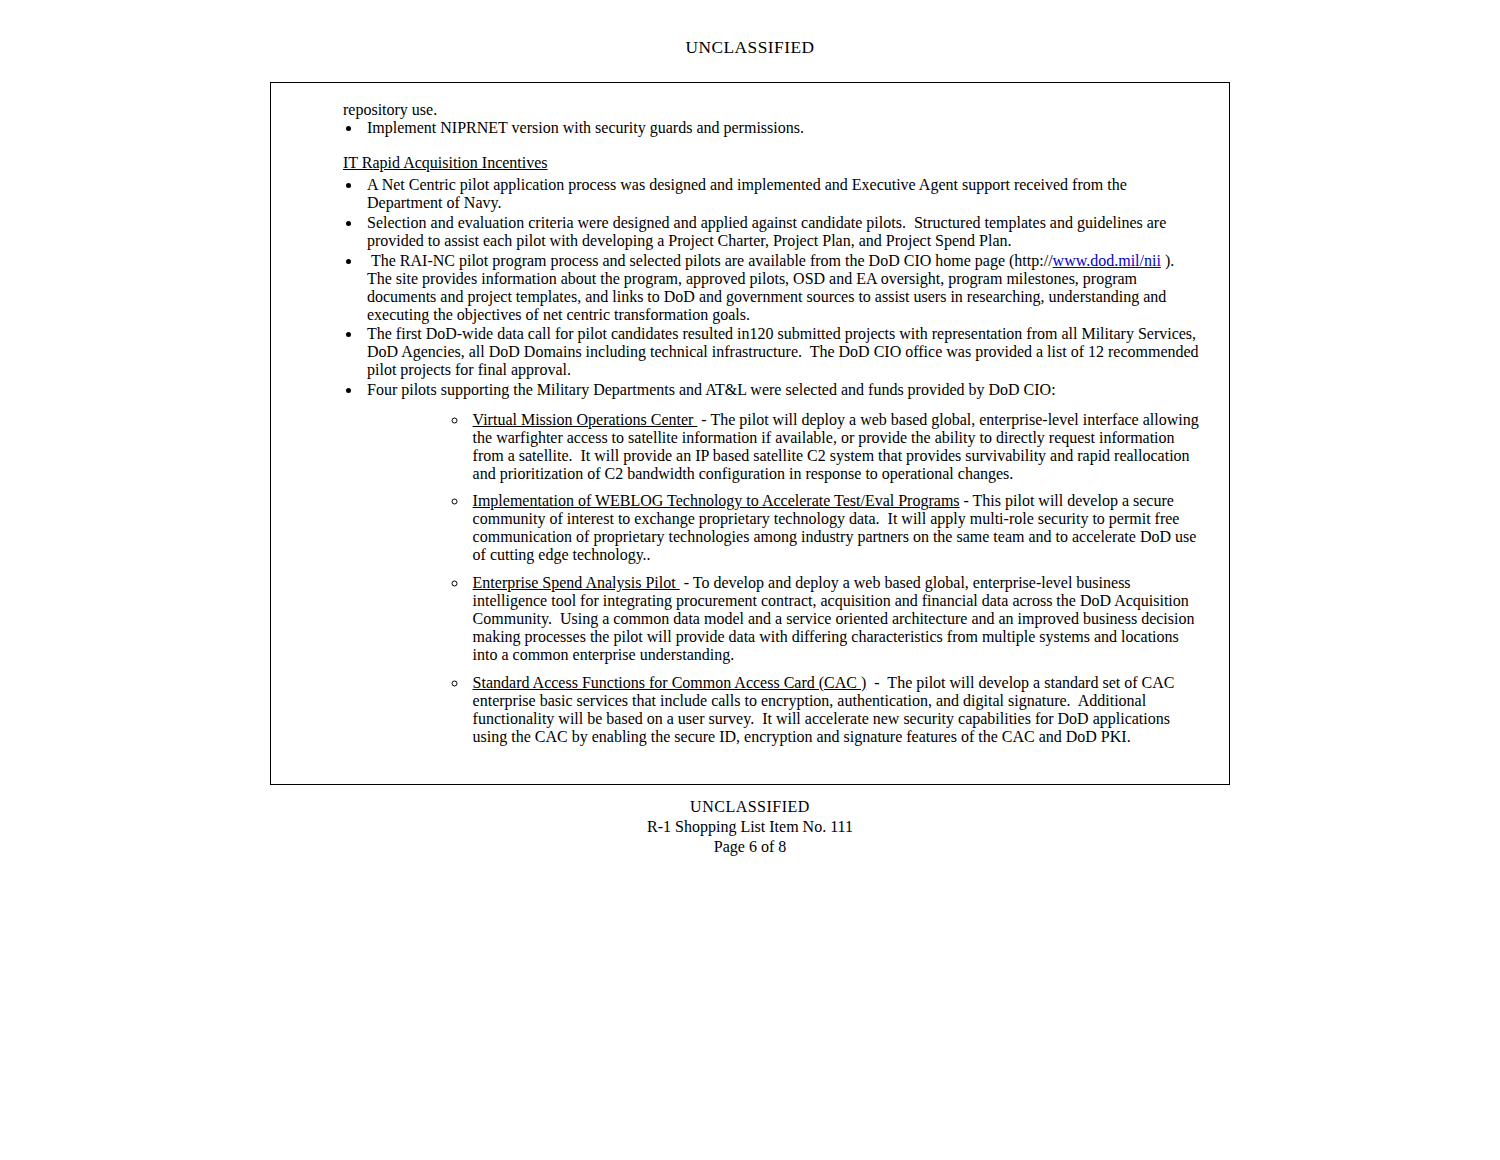UNCLASSIFIED
repository use.
Implement NIPRNET version with security guards and permissions.
IT Rapid Acquisition Incentives
A Net Centric pilot application process was designed and implemented and Executive Agent support received from the Department of Navy.
Selection and evaluation criteria were designed and applied against candidate pilots. Structured templates and guidelines are provided to assist each pilot with developing a Project Charter, Project Plan, and Project Spend Plan.
The RAI-NC pilot program process and selected pilots are available from the DoD CIO home page (http://www.dod.mil/nii ). The site provides information about the program, approved pilots, OSD and EA oversight, program milestones, program documents and project templates, and links to DoD and government sources to assist users in researching, understanding and executing the objectives of net centric transformation goals.
The first DoD-wide data call for pilot candidates resulted in120 submitted projects with representation from all Military Services, DoD Agencies, all DoD Domains including technical infrastructure. The DoD CIO office was provided a list of 12 recommended pilot projects for final approval.
Four pilots supporting the Military Departments and AT&L were selected and funds provided by DoD CIO:
Virtual Mission Operations Center - The pilot will deploy a web based global, enterprise-level interface allowing the warfighter access to satellite information if available, or provide the ability to directly request information from a satellite. It will provide an IP based satellite C2 system that provides survivability and rapid reallocation and prioritization of C2 bandwidth configuration in response to operational changes.
Implementation of WEBLOG Technology to Accelerate Test/Eval Programs - This pilot will develop a secure community of interest to exchange proprietary technology data. It will apply multi-role security to permit free communication of proprietary technologies among industry partners on the same team and to accelerate DoD use of cutting edge technology..
Enterprise Spend Analysis Pilot - To develop and deploy a web based global, enterprise-level business intelligence tool for integrating procurement contract, acquisition and financial data across the DoD Acquisition Community. Using a common data model and a service oriented architecture and an improved business decision making processes the pilot will provide data with differing characteristics from multiple systems and locations into a common enterprise understanding.
Standard Access Functions for Common Access Card (CAC ) - The pilot will develop a standard set of CAC enterprise basic services that include calls to encryption, authentication, and digital signature. Additional functionality will be based on a user survey. It will accelerate new security capabilities for DoD applications using the CAC by enabling the secure ID, encryption and signature features of the CAC and DoD PKI.
UNCLASSIFIED
R-1 Shopping List Item No. 111
Page 6 of 8